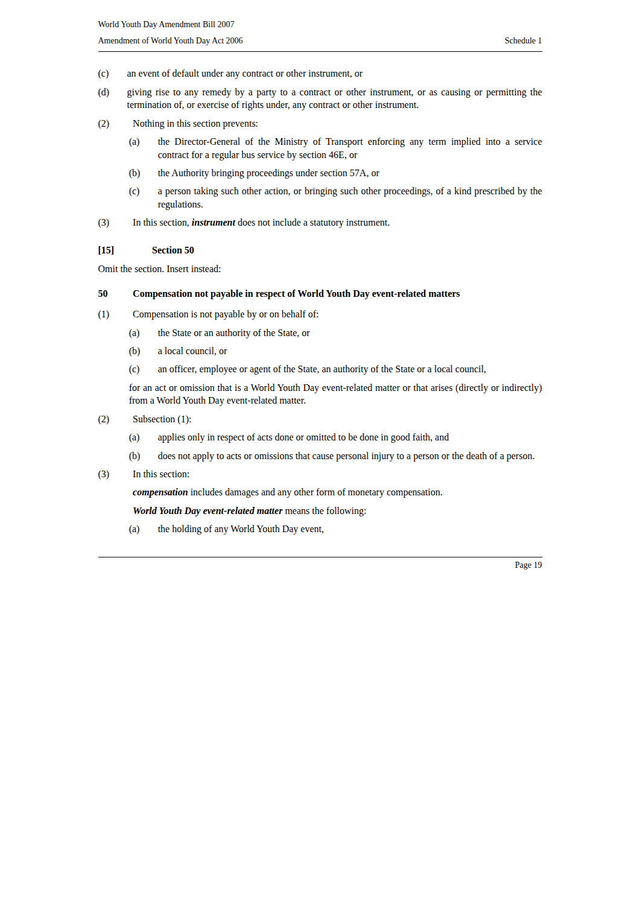World Youth Day Amendment Bill 2007
Amendment of World Youth Day Act 2006
Schedule 1
(c)
an event of default under any contract or other instrument, or
(d)
giving rise to any remedy by a party to a contract or other instrument, or as causing or permitting the termination of, or exercise of rights under, any contract or other instrument.
(2)
Nothing in this section prevents:
(a)
the Director-General of the Ministry of Transport enforcing any term implied into a service contract for a regular bus service by section 46E, or
(b)
the Authority bringing proceedings under section 57A, or
(c)
a person taking such other action, or bringing such other proceedings, of a kind prescribed by the regulations.
(3)
In this section, instrument does not include a statutory instrument.
[15]
Section 50
Omit the section. Insert instead:
50
Compensation not payable in respect of World Youth Day event-related matters
(1)
Compensation is not payable by or on behalf of:
(a)
the State or an authority of the State, or
(b)
a local council, or
(c)
an officer, employee or agent of the State, an authority of the State or a local council,
for an act or omission that is a World Youth Day event-related matter or that arises (directly or indirectly) from a World Youth Day event-related matter.
(2)
Subsection (1):
(a)
applies only in respect of acts done or omitted to be done in good faith, and
(b)
does not apply to acts or omissions that cause personal injury to a person or the death of a person.
(3)
In this section:
compensation includes damages and any other form of monetary compensation.
World Youth Day event-related matter means the following:
(a)
the holding of any World Youth Day event,
Page 19